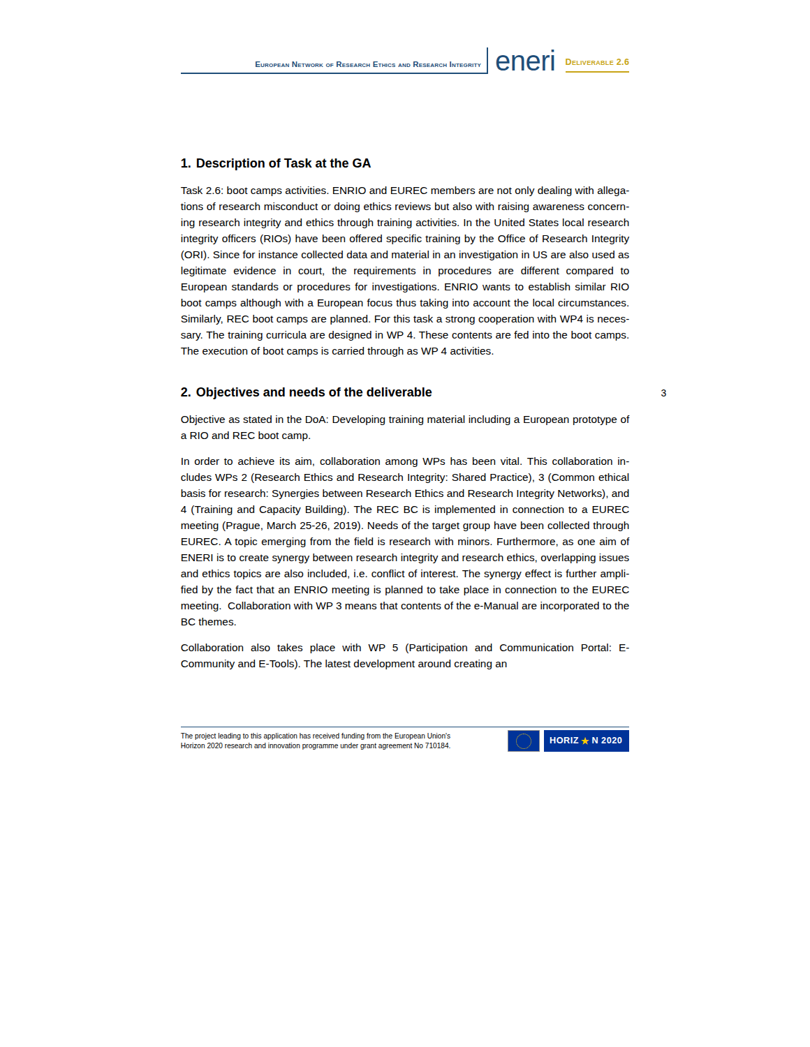European Network of Research Ethics and Research Integrity
eneri
Deliverable 2.6
1. Description of Task at the GA
Task 2.6: boot camps activities. ENRIO and EUREC members are not only dealing with allegations of research misconduct or doing ethics reviews but also with raising awareness concerning research integrity and ethics through training activities. In the United States local research integrity officers (RIOs) have been offered specific training by the Office of Research Integrity (ORI). Since for instance collected data and material in an investigation in US are also used as legitimate evidence in court, the requirements in procedures are different compared to European standards or procedures for investigations. ENRIO wants to establish similar RIO boot camps although with a European focus thus taking into account the local circumstances. Similarly, REC boot camps are planned. For this task a strong cooperation with WP4 is necessary. The training curricula are designed in WP 4. These contents are fed into the boot camps. The execution of boot camps is carried through as WP 4 activities.
3
2. Objectives and needs of the deliverable
Objective as stated in the DoA: Developing training material including a European prototype of a RIO and REC boot camp.
In order to achieve its aim, collaboration among WPs has been vital. This collaboration includes WPs 2 (Research Ethics and Research Integrity: Shared Practice), 3 (Common ethical basis for research: Synergies between Research Ethics and Research Integrity Networks), and 4 (Training and Capacity Building). The REC BC is implemented in connection to a EUREC meeting (Prague, March 25-26, 2019). Needs of the target group have been collected through EUREC. A topic emerging from the field is research with minors. Furthermore, as one aim of ENERI is to create synergy between research integrity and research ethics, overlapping issues and ethics topics are also included, i.e. conflict of interest. The synergy effect is further amplified by the fact that an ENRIO meeting is planned to take place in connection to the EUREC meeting. Collaboration with WP 3 means that contents of the e-Manual are incorporated to the BC themes.
Collaboration also takes place with WP 5 (Participation and Communication Portal: E-Community and E-Tools). The latest development around creating an
The project leading to this application has received funding from the European Union's Horizon 2020 research and innovation programme under grant agreement No 710184.
HORIZ★N 2020